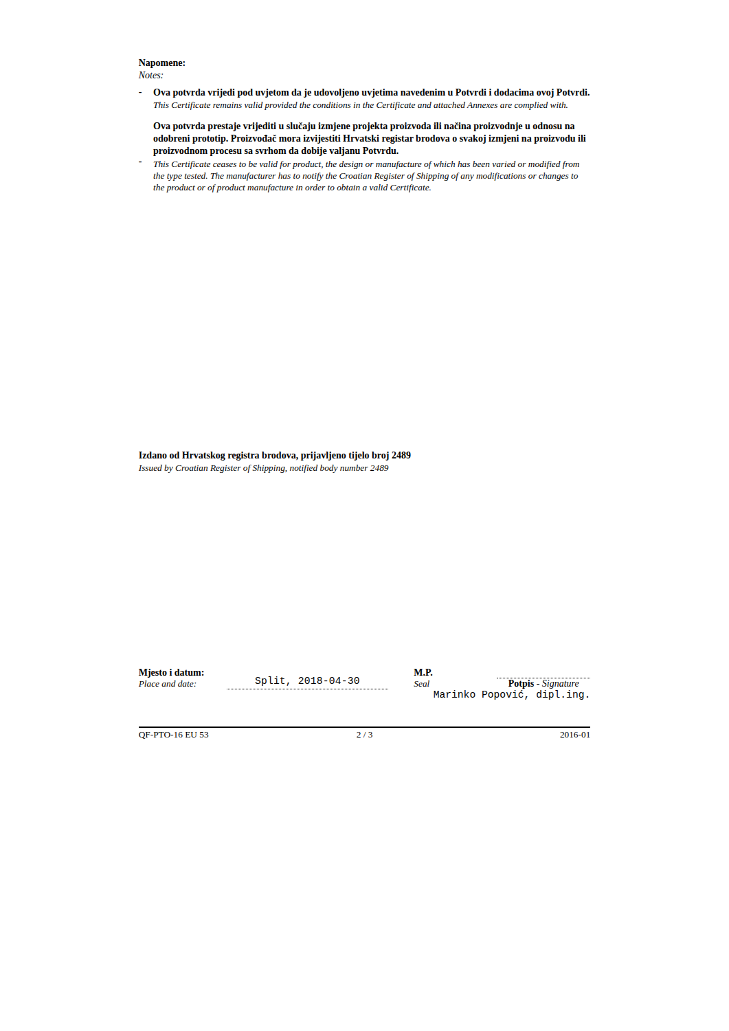Napomene:
Notes:
| - | Ova potvrda vrijedi pod uvjetom da je udovoljeno uvjetima navedenim u Potvrdi i dodacima ovoj Potvrdi. This Certificate remains valid provided the conditions in the Certificate and attached Annexes are complied with. |
| - | Ova potvrda prestaje vrijediti u slučaju izmjene projekta proizvoda ili načina proizvodnje u odnosu na odobreni prototip. Proizvođač mora izvijestiti Hrvatski registar brodova o svakoj izmjeni na proizvodu ili proizvodnom procesu sa svrhom da dobije valjanu Potvrdu. This Certificate ceases to be valid for product, the design or manufacture of which has been varied or modified from the type tested. The manufacturer has to notify the Croatian Register of Shipping of any modifications or changes to the product or of product manufacture in order to obtain a valid Certificate. |
Izdano od Hrvatskog registra brodova, prijavljeno tijelo broj 2489
Issued by Croatian Register of Shipping, notified body number 2489
| Mjesto i datum: Place and date: | Split, 2018-04-30 | | M.P. Seal | | Potpis - Signature |
| Marinko Popović, dipl.ing. |
| QF-PTO-16 EU 53 | 2 / 3 | 2016-01 |